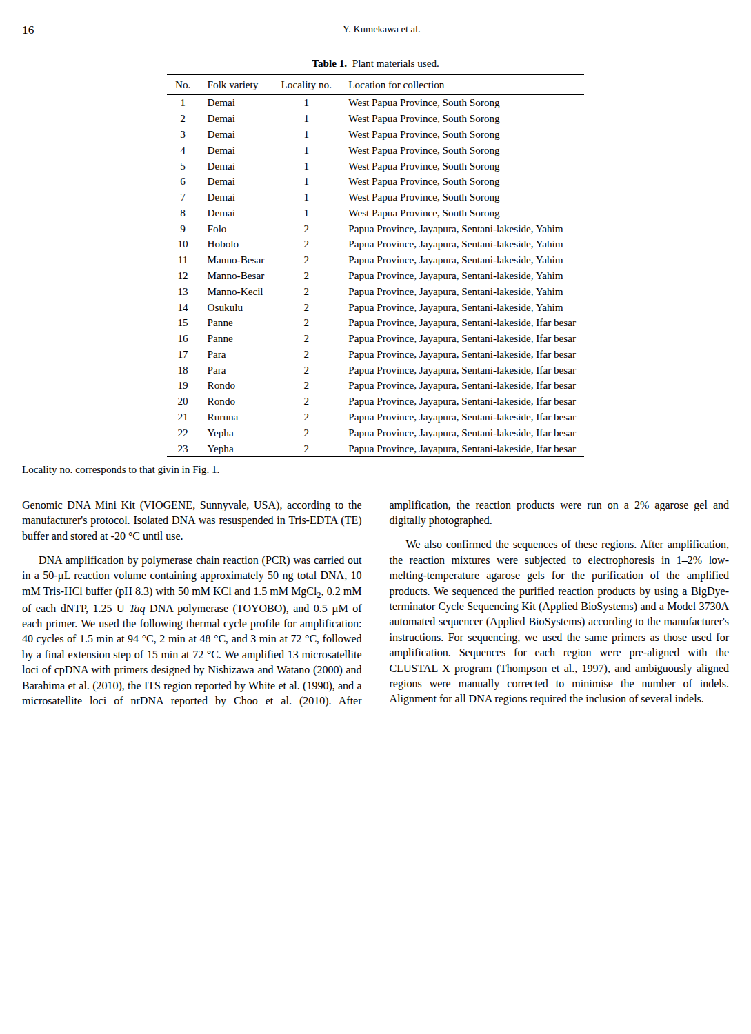16
Y. Kumekawa et al.
Table 1. Plant materials used.
| No. | Folk variety | Locality no. | Location for collection |
| --- | --- | --- | --- |
| 1 | Demai | 1 | West Papua Province, South Sorong |
| 2 | Demai | 1 | West Papua Province, South Sorong |
| 3 | Demai | 1 | West Papua Province, South Sorong |
| 4 | Demai | 1 | West Papua Province, South Sorong |
| 5 | Demai | 1 | West Papua Province, South Sorong |
| 6 | Demai | 1 | West Papua Province, South Sorong |
| 7 | Demai | 1 | West Papua Province, South Sorong |
| 8 | Demai | 1 | West Papua Province, South Sorong |
| 9 | Folo | 2 | Papua Province, Jayapura, Sentani-lakeside, Yahim |
| 10 | Hobolo | 2 | Papua Province, Jayapura, Sentani-lakeside, Yahim |
| 11 | Manno-Besar | 2 | Papua Province, Jayapura, Sentani-lakeside, Yahim |
| 12 | Manno-Besar | 2 | Papua Province, Jayapura, Sentani-lakeside, Yahim |
| 13 | Manno-Kecil | 2 | Papua Province, Jayapura, Sentani-lakeside, Yahim |
| 14 | Osukulu | 2 | Papua Province, Jayapura, Sentani-lakeside, Yahim |
| 15 | Panne | 2 | Papua Province, Jayapura, Sentani-lakeside, Ifar besar |
| 16 | Panne | 2 | Papua Province, Jayapura, Sentani-lakeside, Ifar besar |
| 17 | Para | 2 | Papua Province, Jayapura, Sentani-lakeside, Ifar besar |
| 18 | Para | 2 | Papua Province, Jayapura, Sentani-lakeside, Ifar besar |
| 19 | Rondo | 2 | Papua Province, Jayapura, Sentani-lakeside, Ifar besar |
| 20 | Rondo | 2 | Papua Province, Jayapura, Sentani-lakeside, Ifar besar |
| 21 | Ruruna | 2 | Papua Province, Jayapura, Sentani-lakeside, Ifar besar |
| 22 | Yepha | 2 | Papua Province, Jayapura, Sentani-lakeside, Ifar besar |
| 23 | Yepha | 2 | Papua Province, Jayapura, Sentani-lakeside, Ifar besar |
Locality no. corresponds to that givin in Fig. 1.
Genomic DNA Mini Kit (VIOGENE, Sunnyvale, USA), according to the manufacturer's protocol. Isolated DNA was resuspended in Tris-EDTA (TE) buffer and stored at -20 °C until use.
DNA amplification by polymerase chain reaction (PCR) was carried out in a 50-µL reaction volume containing approximately 50 ng total DNA, 10 mM Tris-HCl buffer (pH 8.3) with 50 mM KCl and 1.5 mM MgCl2, 0.2 mM of each dNTP, 1.25 U Taq DNA polymerase (TOYOBO), and 0.5 µM of each primer. We used the following thermal cycle profile for amplification: 40 cycles of 1.5 min at 94 °C, 2 min at 48 °C, and 3 min at 72 °C, followed by a final extension step of 15 min at 72 °C. We amplified 13 microsatellite loci of cpDNA with primers designed by Nishizawa and Watano (2000) and Barahima et al. (2010), the ITS region reported by White et al. (1990), and a microsatellite loci of nrDNA reported by Choo et al. (2010). After amplification, the reaction products were run on a 2% agarose gel and digitally photographed.
We also confirmed the sequences of these regions. After amplification, the reaction mixtures were subjected to electrophoresis in 1–2% low-melting-temperature agarose gels for the purification of the amplified products. We sequenced the purified reaction products by using a BigDye-terminator Cycle Sequencing Kit (Applied BioSystems) and a Model 3730A automated sequencer (Applied BioSystems) according to the manufacturer's instructions. For sequencing, we used the same primers as those used for amplification. Sequences for each region were pre-aligned with the CLUSTAL X program (Thompson et al., 1997), and ambiguously aligned regions were manually corrected to minimise the number of indels. Alignment for all DNA regions required the inclusion of several indels.